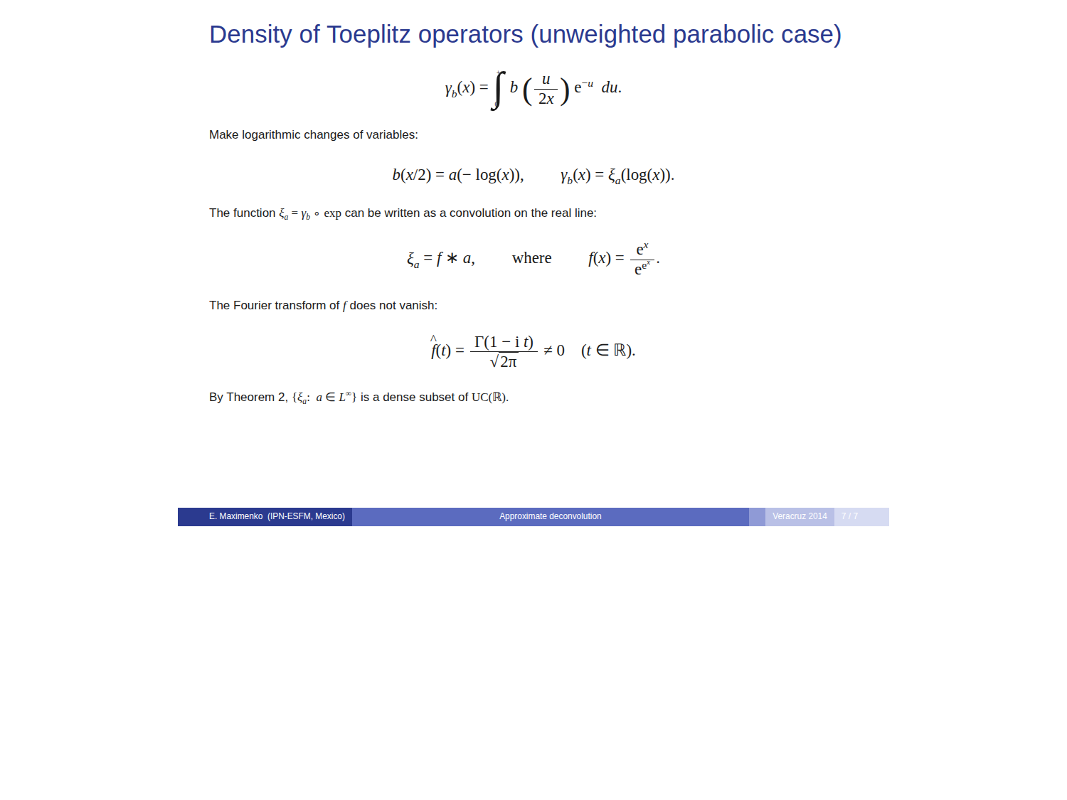Density of Toeplitz operators (unweighted parabolic case)
γb(x) = +∞∫0 b (u 2x) e−u du.
Make logarithmic changes of variables:
b(x/2) = a(− log(x)), γb(x) = ξa(log(x)).
The function ξa = γb ∘ exp can be written as a convolution on the real line:
ξa = f ∗ a, where f(x) = ex eex.
The Fourier transform of f does not vanish:
^f(t) = Γ(1 − i t)√2π ≠ 0 (t ∈ ℝ).
By Theorem 2, {ξa: a ∈ L∞} is a dense subset of UC(ℝ).
E. Maximenko (IPN-ESFM, Mexico)
Approximate deconvolution
Veracruz 2014
7 / 7